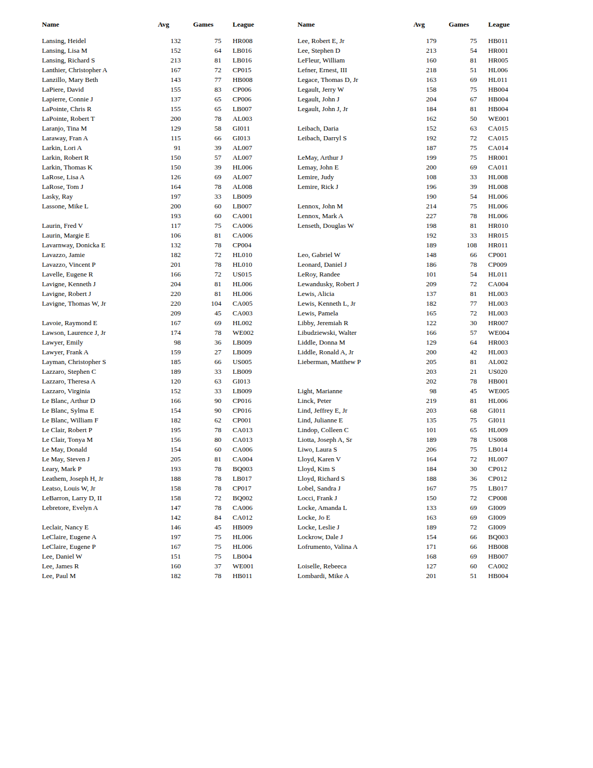| Name | Avg | Games | League | Name | Avg | Games | League |
| --- | --- | --- | --- | --- | --- | --- | --- |
| Lansing, Heidel | 132 | 75 | HR008 | Lee, Robert E, Jr | 179 | 75 | HB011 |
| Lansing, Lisa M | 152 | 64 | LB016 | Lee, Stephen D | 213 | 54 | HR001 |
| Lansing, Richard S | 213 | 81 | LB016 | LeFleur, William | 160 | 81 | HR005 |
| Lanthier, Christopher A | 167 | 72 | CP015 | Lefner, Ernest, III | 218 | 51 | HL006 |
| Lanzillo, Mary Beth | 143 | 77 | HB008 | Legace, Thomas D, Jr | 163 | 69 | HL011 |
| LaPiere, David | 155 | 83 | CP006 | Legault, Jerry W | 158 | 75 | HB004 |
| Lapierre, Connie J | 137 | 65 | CP006 | Legault, John J | 204 | 67 | HB004 |
| LaPointe, Chris R | 155 | 65 | LB007 | Legault, John J, Jr | 184 | 81 | HB004 |
| LaPointe, Robert T | 200 | 78 | AL003 | | 162 | 50 | WE001 |
| Laranjo, Tina M | 129 | 58 | GI011 | Leibach, Daria | 152 | 63 | CA015 |
| Laraway, Fran A | 115 | 66 | GI013 | Leibach, Darryl S | 192 | 72 | CA015 |
| Larkin, Lori A | 91 | 39 | AL007 | | 187 | 75 | CA014 |
| Larkin, Robert R | 150 | 57 | AL007 | LeMay, Arthur J | 199 | 75 | HR001 |
| Larkin, Thomas K | 150 | 39 | HL006 | Lemay, John E | 200 | 69 | CA011 |
| LaRose, Lisa A | 126 | 69 | AL007 | Lemire, Judy | 108 | 33 | HL008 |
| LaRose, Tom J | 164 | 78 | AL008 | Lemire, Rick J | 196 | 39 | HL008 |
| Lasky, Ray | 197 | 33 | LB009 | | 190 | 54 | HL006 |
| Lassone, Mike L | 200 | 60 | LB007 | Lennox, John M | 214 | 75 | HL006 |
| | 193 | 60 | CA001 | Lennox, Mark A | 227 | 78 | HL006 |
| Laurin, Fred V | 117 | 75 | CA006 | Lenseth, Douglas W | 198 | 81 | HR010 |
| Laurin, Margie E | 106 | 81 | CA006 | | 192 | 33 | HR015 |
| Lavarnway, Donicka E | 132 | 78 | CP004 | | 189 | 108 | HR011 |
| Lavazzo, Jamie | 182 | 72 | HL010 | Leo, Gabriel W | 148 | 66 | CP001 |
| Lavazzo, Vincent P | 201 | 78 | HL010 | Leonard, Daniel J | 186 | 78 | CP009 |
| Lavelle, Eugene R | 166 | 72 | US015 | LeRoy, Randee | 101 | 54 | HL011 |
| Lavigne, Kenneth J | 204 | 81 | HL006 | Lewandusky, Robert J | 209 | 72 | CA004 |
| Lavigne, Robert J | 220 | 81 | HL006 | Lewis, Alicia | 137 | 81 | HL003 |
| Lavigne, Thomas W, Jr | 220 | 104 | CA005 | Lewis, Kenneth L, Jr | 182 | 77 | HL003 |
| | 209 | 45 | CA003 | Lewis, Pamela | 165 | 72 | HL003 |
| Lavoie, Raymond E | 167 | 69 | HL002 | Libby, Jeremiah R | 122 | 30 | HR007 |
| Lawson, Laurence J, Jr | 174 | 78 | WE002 | Libudziewski, Walter | 166 | 57 | WE004 |
| Lawyer, Emily | 98 | 36 | LB009 | Liddle, Donna M | 129 | 64 | HR003 |
| Lawyer, Frank A | 159 | 27 | LB009 | Liddle, Ronald A, Jr | 200 | 42 | HL003 |
| Layman, Christopher S | 185 | 66 | US005 | Lieberman, Matthew P | 205 | 81 | AL002 |
| Lazzaro, Stephen C | 189 | 33 | LB009 | | 203 | 21 | US020 |
| Lazzaro, Theresa A | 120 | 63 | GI013 | | 202 | 78 | HB001 |
| Lazzaro, Virginia | 152 | 33 | LB009 | Light, Marianne | 98 | 45 | WE005 |
| Le Blanc, Arthur D | 166 | 90 | CP016 | Linck, Peter | 219 | 81 | HL006 |
| Le Blanc, Sylma E | 154 | 90 | CP016 | Lind, Jeffrey E, Jr | 203 | 68 | GI011 |
| Le Blanc, William F | 182 | 62 | CP001 | Lind, Julianne E | 135 | 75 | GI011 |
| Le Clair, Robert P | 195 | 78 | CA013 | Lindop, Colleen C | 101 | 65 | HL009 |
| Le Clair, Tonya M | 156 | 80 | CA013 | Liotta, Joseph A, Sr | 189 | 78 | US008 |
| Le May, Donald | 154 | 60 | CA006 | Liwo, Laura S | 206 | 75 | LB014 |
| Le May, Steven J | 205 | 81 | CA004 | Lloyd, Karen V | 164 | 72 | HL007 |
| Leary, Mark P | 193 | 78 | BQ003 | Lloyd, Kim S | 184 | 30 | CP012 |
| Leathem, Joseph H, Jr | 188 | 78 | LB017 | Lloyd, Richard S | 188 | 36 | CP012 |
| Leatso, Louis W, Jr | 158 | 78 | CP017 | Lobel, Sandra J | 167 | 75 | LB017 |
| LeBarron, Larry D, II | 158 | 72 | BQ002 | Locci, Frank J | 150 | 72 | CP008 |
| Lebretore, Evelyn A | 147 | 78 | CA006 | Locke, Amanda L | 133 | 69 | GI009 |
| | 142 | 84 | CA012 | Locke, Jo E | 163 | 69 | GI009 |
| Leclair, Nancy E | 146 | 45 | HB009 | Locke, Leslie J | 189 | 72 | GI009 |
| LeClaire, Eugene A | 197 | 75 | HL006 | Lockrow, Dale J | 154 | 66 | BQ003 |
| LeClaire, Eugene P | 167 | 75 | HL006 | Lofrumento, Valina A | 171 | 66 | HB008 |
| Lee, Daniel W | 151 | 75 | LB004 | | 168 | 69 | HB007 |
| Lee, James R | 160 | 37 | WE001 | Loiselle, Rebeeca | 127 | 60 | CA002 |
| Lee, Paul M | 182 | 78 | HB011 | Lombardi, Mike A | 201 | 51 | HB004 |